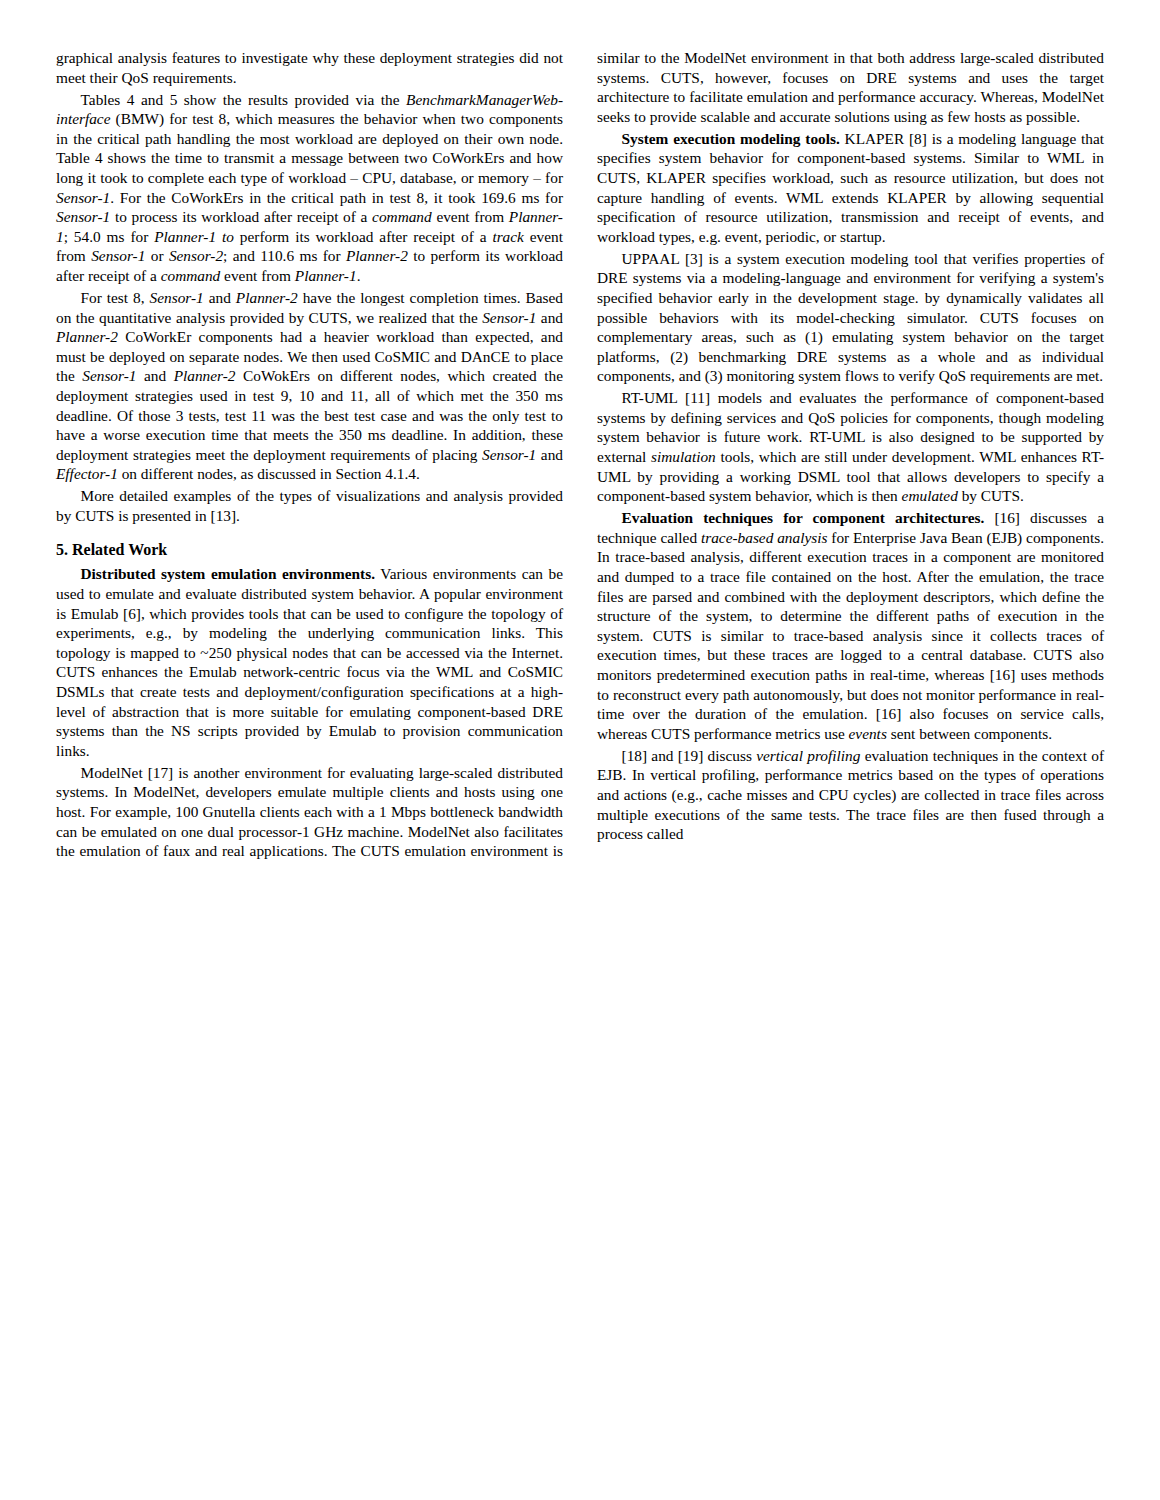graphical analysis features to investigate why these deployment strategies did not meet their QoS requirements.
Tables 4 and 5 show the results provided via the BenchmarkManagerWeb-interface (BMW) for test 8, which measures the behavior when two components in the critical path handling the most workload are deployed on their own node. Table 4 shows the time to transmit a message between two CoWorkErs and how long it took to complete each type of workload – CPU, database, or memory – for Sensor-1. For the CoWorkErs in the critical path in test 8, it took 169.6 ms for Sensor-1 to process its workload after receipt of a command event from Planner-1; 54.0 ms for Planner-1 to perform its workload after receipt of a track event from Sensor-1 or Sensor-2; and 110.6 ms for Planner-2 to perform its workload after receipt of a command event from Planner-1.
For test 8, Sensor-1 and Planner-2 have the longest completion times. Based on the quantitative analysis provided by CUTS, we realized that the Sensor-1 and Planner-2 CoWorkEr components had a heavier workload than expected, and must be deployed on separate nodes. We then used CoSMIC and DAnCE to place the Sensor-1 and Planner-2 CoWokErs on different nodes, which created the deployment strategies used in test 9, 10 and 11, all of which met the 350 ms deadline. Of those 3 tests, test 11 was the best test case and was the only test to have a worse execution time that meets the 350 ms deadline. In addition, these deployment strategies meet the deployment requirements of placing Sensor-1 and Effector-1 on different nodes, as discussed in Section 4.1.4.
More detailed examples of the types of visualizations and analysis provided by CUTS is presented in [13].
5. Related Work
Distributed system emulation environments. Various environments can be used to emulate and evaluate distributed system behavior. A popular environment is Emulab [6], which provides tools that can be used to configure the topology of experiments, e.g., by modeling the underlying communication links. This topology is mapped to ~250 physical nodes that can be accessed via the Internet. CUTS enhances the Emulab network-centric focus via the WML and CoSMIC DSMLs that create tests and deployment/configuration specifications at a high-level of abstraction that is more suitable for emulating component-based DRE systems than the NS scripts provided by Emulab to provision communication links.
ModelNet [17] is another environment for evaluating large-scaled distributed systems. In ModelNet, developers emulate multiple clients and hosts using one host. For example, 100 Gnutella clients each with a 1 Mbps bottleneck bandwidth can be emulated on one dual processor-1 GHz machine. ModelNet also facilitates the emulation of faux and real applications. The CUTS emulation environment is similar to the ModelNet environment in that both address large-scaled distributed systems. CUTS, however, focuses on DRE systems and uses the target architecture to facilitate emulation and performance accuracy. Whereas, ModelNet seeks to provide scalable and accurate solutions using as few hosts as possible.
System execution modeling tools. KLAPER [8] is a modeling language that specifies system behavior for component-based systems. Similar to WML in CUTS, KLAPER specifies workload, such as resource utilization, but does not capture handling of events. WML extends KLAPER by allowing sequential specification of resource utilization, transmission and receipt of events, and workload types, e.g. event, periodic, or startup.
UPPAAL [3] is a system execution modeling tool that verifies properties of DRE systems via a modeling-language and environment for verifying a system's specified behavior early in the development stage. by dynamically validates all possible behaviors with its model-checking simulator. CUTS focuses on complementary areas, such as (1) emulating system behavior on the target platforms, (2) benchmarking DRE systems as a whole and as individual components, and (3) monitoring system flows to verify QoS requirements are met.
RT-UML [11] models and evaluates the performance of component-based systems by defining services and QoS policies for components, though modeling system behavior is future work. RT-UML is also designed to be supported by external simulation tools, which are still under development. WML enhances RT-UML by providing a working DSML tool that allows developers to specify a component-based system behavior, which is then emulated by CUTS.
Evaluation techniques for component architectures. [16] discusses a technique called trace-based analysis for Enterprise Java Bean (EJB) components. In trace-based analysis, different execution traces in a component are monitored and dumped to a trace file contained on the host. After the emulation, the trace files are parsed and combined with the deployment descriptors, which define the structure of the system, to determine the different paths of execution in the system. CUTS is similar to trace-based analysis since it collects traces of execution times, but these traces are logged to a central database. CUTS also monitors predetermined execution paths in real-time, whereas [16] uses methods to reconstruct every path autonomously, but does not monitor performance in real-time over the duration of the emulation. [16] also focuses on service calls, whereas CUTS performance metrics use events sent between components.
[18] and [19] discuss vertical profiling evaluation techniques in the context of EJB. In vertical profiling, performance metrics based on the types of operations and actions (e.g., cache misses and CPU cycles) are collected in trace files across multiple executions of the same tests. The trace files are then fused through a process called